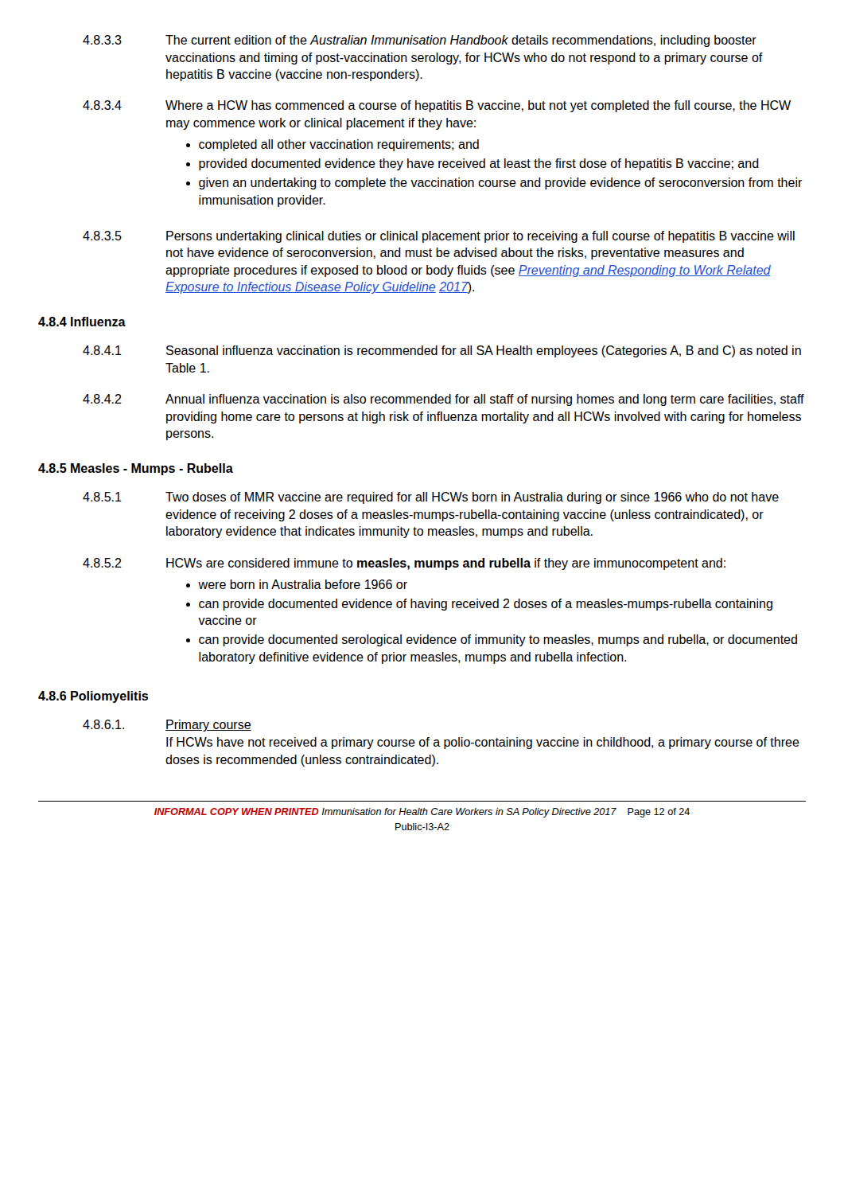4.8.3.3
The current edition of the Australian Immunisation Handbook details recommendations, including booster vaccinations and timing of post-vaccination serology, for HCWs who do not respond to a primary course of hepatitis B vaccine (vaccine non-responders).
4.8.3.4
Where a HCW has commenced a course of hepatitis B vaccine, but not yet completed the full course, the HCW may commence work or clinical placement if they have:
completed all other vaccination requirements; and
provided documented evidence they have received at least the first dose of hepatitis B vaccine; and
given an undertaking to complete the vaccination course and provide evidence of seroconversion from their immunisation provider.
4.8.3.5
Persons undertaking clinical duties or clinical placement prior to receiving a full course of hepatitis B vaccine will not have evidence of seroconversion, and must be advised about the risks, preventative measures and appropriate procedures if exposed to blood or body fluids (see Preventing and Responding to Work Related Exposure to Infectious Disease Policy Guideline 2017).
4.8.4 Influenza
4.8.4.1
Seasonal influenza vaccination is recommended for all SA Health employees (Categories A, B and C) as noted in Table 1.
4.8.4.2
Annual influenza vaccination is also recommended for all staff of nursing homes and long term care facilities, staff providing home care to persons at high risk of influenza mortality and all HCWs involved with caring for homeless persons.
4.8.5 Measles - Mumps - Rubella
4.8.5.1
Two doses of MMR vaccine are required for all HCWs born in Australia during or since 1966 who do not have evidence of receiving 2 doses of a measles-mumps-rubella-containing vaccine (unless contraindicated), or laboratory evidence that indicates immunity to measles, mumps and rubella.
4.8.5.2
HCWs are considered immune to measles, mumps and rubella if they are immunocompetent and:
were born in Australia before 1966 or
can provide documented evidence of having received 2 doses of a measles-mumps-rubella containing vaccine or
can provide documented serological evidence of immunity to measles, mumps and rubella, or documented laboratory definitive evidence of prior measles, mumps and rubella infection.
4.8.6 Poliomyelitis
4.8.6.1.
Primary course
If HCWs have not received a primary course of a polio-containing vaccine in childhood, a primary course of three doses is recommended (unless contraindicated).
INFORMAL COPY WHEN PRINTED Immunisation for Health Care Workers in SA Policy Directive 2017 Page 12 of 24
Public-I3-A2